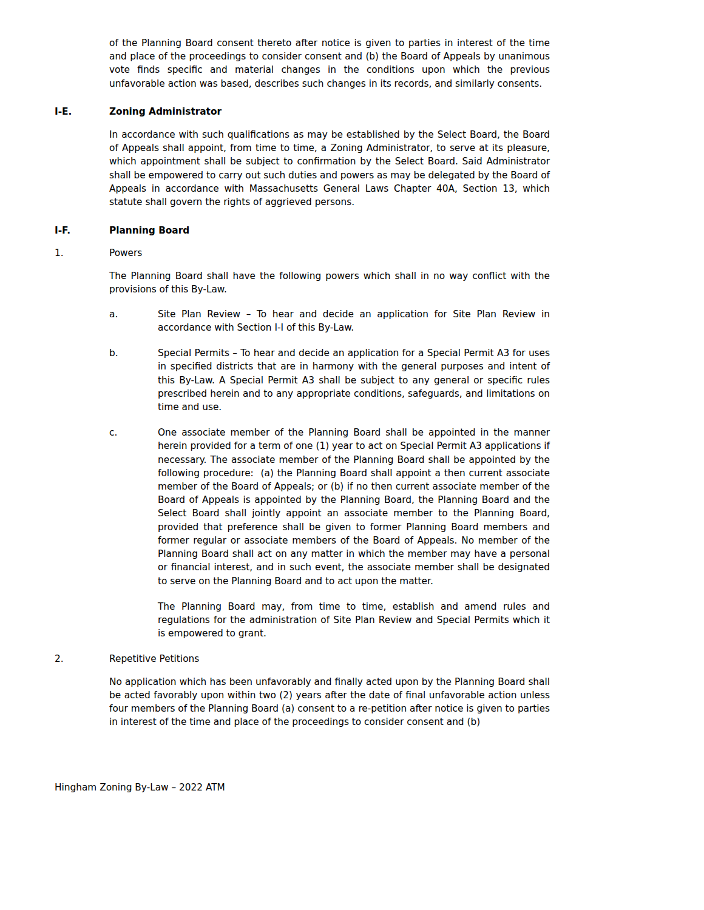of the Planning Board consent thereto after notice is given to parties in interest of the time and place of the proceedings to consider consent and (b) the Board of Appeals by unanimous vote finds specific and material changes in the conditions upon which the previous unfavorable action was based, describes such changes in its records, and similarly consents.
I-E. Zoning Administrator
In accordance with such qualifications as may be established by the Select Board, the Board of Appeals shall appoint, from time to time, a Zoning Administrator, to serve at its pleasure, which appointment shall be subject to confirmation by the Select Board. Said Administrator shall be empowered to carry out such duties and powers as may be delegated by the Board of Appeals in accordance with Massachusetts General Laws Chapter 40A, Section 13, which statute shall govern the rights of aggrieved persons.
I-F. Planning Board
1.
Powers
The Planning Board shall have the following powers which shall in no way conflict with the provisions of this By-Law.
a.
Site Plan Review – To hear and decide an application for Site Plan Review in accordance with Section I-I of this By-Law.
b.
Special Permits – To hear and decide an application for a Special Permit A3 for uses in specified districts that are in harmony with the general purposes and intent of this By-Law. A Special Permit A3 shall be subject to any general or specific rules prescribed herein and to any appropriate conditions, safeguards, and limitations on time and use.
c.
One associate member of the Planning Board shall be appointed in the manner herein provided for a term of one (1) year to act on Special Permit A3 applications if necessary. The associate member of the Planning Board shall be appointed by the following procedure: (a) the Planning Board shall appoint a then current associate member of the Board of Appeals; or (b) if no then current associate member of the Board of Appeals is appointed by the Planning Board, the Planning Board and the Select Board shall jointly appoint an associate member to the Planning Board, provided that preference shall be given to former Planning Board members and former regular or associate members of the Board of Appeals. No member of the Planning Board shall act on any matter in which the member may have a personal or financial interest, and in such event, the associate member shall be designated to serve on the Planning Board and to act upon the matter.
The Planning Board may, from time to time, establish and amend rules and regulations for the administration of Site Plan Review and Special Permits which it is empowered to grant.
2.
Repetitive Petitions
No application which has been unfavorably and finally acted upon by the Planning Board shall be acted favorably upon within two (2) years after the date of final unfavorable action unless four members of the Planning Board (a) consent to a re-petition after notice is given to parties in interest of the time and place of the proceedings to consider consent and (b)
Hingham Zoning By-Law – 2022 ATM